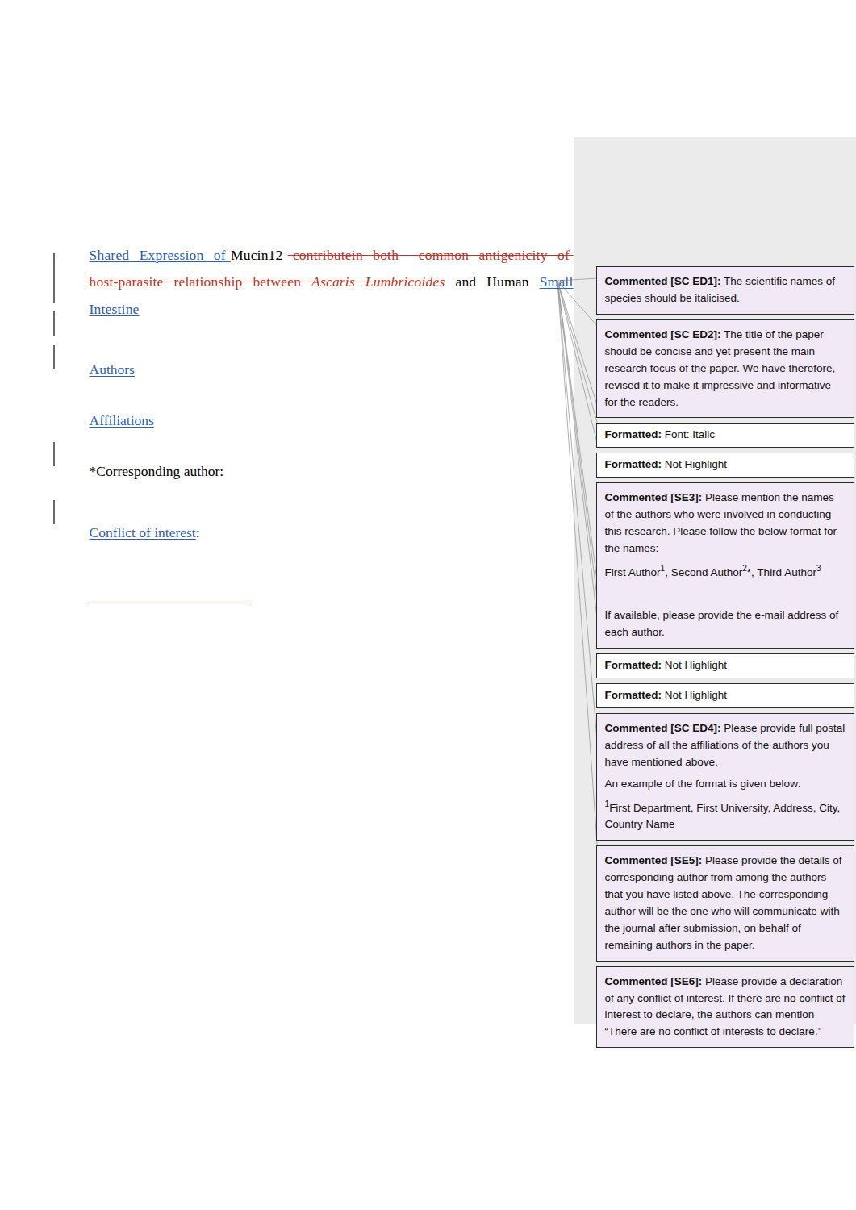Shared Expression of Mucin12 contributein both common antigenicity of host-parasite relationship between Ascaris Lumbricoides and Human Small Intestine
Authors
Affiliations
*Corresponding author:
Conflict of interest:
Commented [SC ED1]: The scientific names of species should be italicised.
Commented [SC ED2]: The title of the paper should be concise and yet present the main research focus of the paper. We have therefore, revised it to make it impressive and informative for the readers.
Formatted: Font: Italic
Formatted: Not Highlight
Commented [SE3]: Please mention the names of the authors who were involved in conducting this research. Please follow the below format for the names:
First Author1, Second Author2*, Third Author3
If available, please provide the e-mail address of each author.
Formatted: Not Highlight
Formatted: Not Highlight
Commented [SC ED4]: Please provide full postal address of all the affiliations of the authors you have mentioned above.
An example of the format is given below:
1 First Department, First University, Address, City, Country Name
Commented [SE5]: Please provide the details of corresponding author from among the authors that you have listed above. The corresponding author will be the one who will communicate with the journal after submission, on behalf of remaining authors in the paper.
Commented [SE6]: Please provide a declaration of any conflict of interest. If there are no conflict of interest to declare, the authors can mention “There are no conflict of interests to declare.”